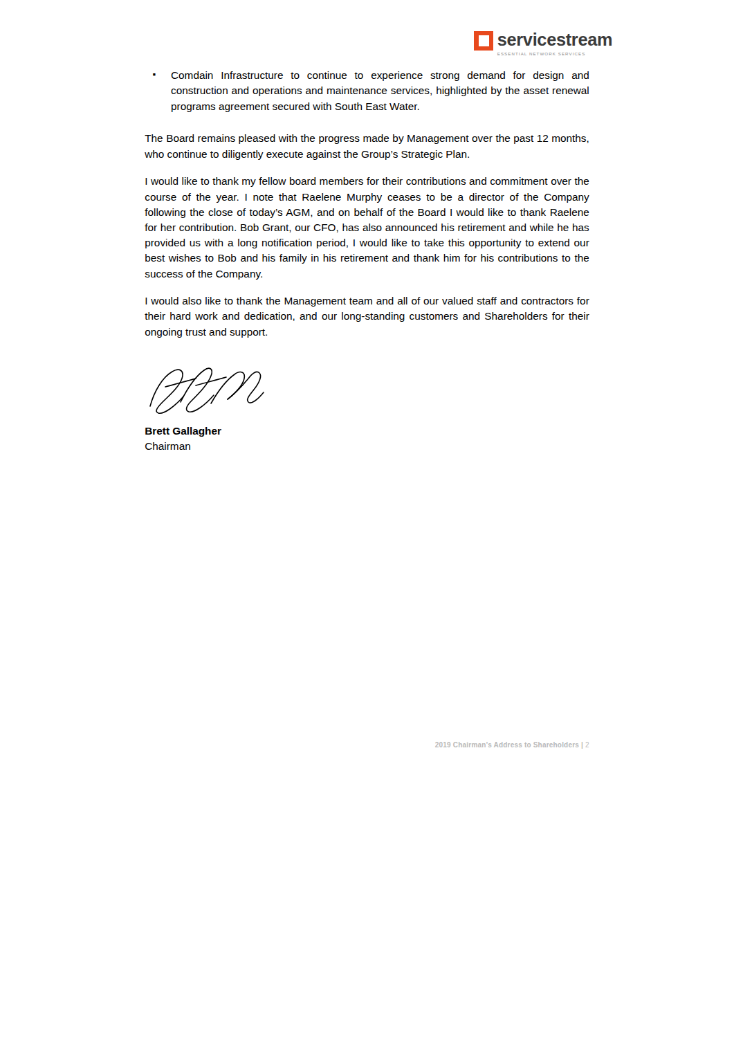servicestream
Essential Network Services
Comdain Infrastructure to continue to experience strong demand for design and construction and operations and maintenance services, highlighted by the asset renewal programs agreement secured with South East Water.
The Board remains pleased with the progress made by Management over the past 12 months, who continue to diligently execute against the Group’s Strategic Plan.
I would like to thank my fellow board members for their contributions and commitment over the course of the year. I note that Raelene Murphy ceases to be a director of the Company following the close of today’s AGM, and on behalf of the Board I would like to thank Raelene for her contribution. Bob Grant, our CFO, has also announced his retirement and while he has provided us with a long notification period, I would like to take this opportunity to extend our best wishes to Bob and his family in his retirement and thank him for his contributions to the success of the Company.
I would also like to thank the Management team and all of our valued staff and contractors for their hard work and dedication, and our long-standing customers and Shareholders for their ongoing trust and support.
Brett Gallagher
Chairman
2019 Chairman’s Address to Shareholders | 2